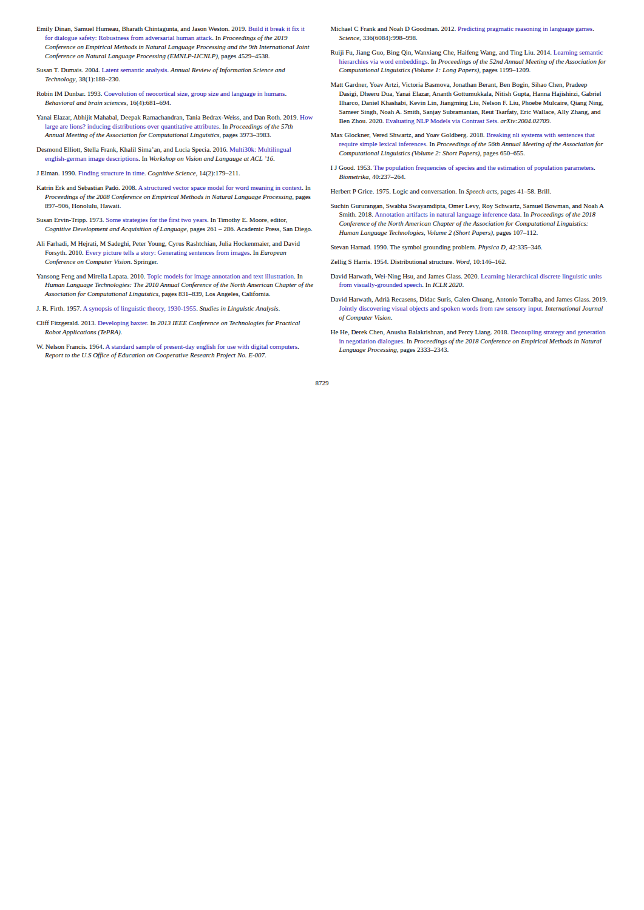Emily Dinan, Samuel Humeau, Bharath Chintagunta, and Jason Weston. 2019. Build it break it fix it for dialogue safety: Robustness from adversarial human attack. In Proceedings of the 2019 Conference on Empirical Methods in Natural Language Processing and the 9th International Joint Conference on Natural Language Processing (EMNLP-IJCNLP), pages 4529–4538.
Susan T. Dumais. 2004. Latent semantic analysis. Annual Review of Information Science and Technology, 38(1):188–230.
Robin IM Dunbar. 1993. Coevolution of neocortical size, group size and language in humans. Behavioral and brain sciences, 16(4):681–694.
Yanai Elazar, Abhijit Mahabal, Deepak Ramachandran, Tania Bedrax-Weiss, and Dan Roth. 2019. How large are lions? inducing distributions over quantitative attributes. In Proceedings of the 57th Annual Meeting of the Association for Computational Linguistics, pages 3973–3983.
Desmond Elliott, Stella Frank, Khalil Sima’an, and Lucia Specia. 2016. Multi30k: Multilingual english-german image descriptions. In Workshop on Vision and Langauge at ACL ’16.
J Elman. 1990. Finding structure in time. Cognitive Science, 14(2):179–211.
Katrin Erk and Sebastian Padó. 2008. A structured vector space model for word meaning in context. In Proceedings of the 2008 Conference on Empirical Methods in Natural Language Processing, pages 897–906, Honolulu, Hawaii.
Susan Ervin-Tripp. 1973. Some strategies for the first two years. In Timothy E. Moore, editor, Cognitive Development and Acquisition of Language, pages 261 – 286. Academic Press, San Diego.
Ali Farhadi, M Hejrati, M Sadeghi, Peter Young, Cyrus Rashtchian, Julia Hockenmaier, and David Forsyth. 2010. Every picture tells a story: Generating sentences from images. In European Conference on Computer Vision. Springer.
Yansong Feng and Mirella Lapata. 2010. Topic models for image annotation and text illustration. In Human Language Technologies: The 2010 Annual Conference of the North American Chapter of the Association for Computational Linguistics, pages 831–839, Los Angeles, California.
J. R. Firth. 1957. A synopsis of linguistic theory, 1930-1955. Studies in Linguistic Analysis.
Cliff Fitzgerald. 2013. Developing baxter. In 2013 IEEE Conference on Technologies for Practical Robot Applications (TePRA).
W. Nelson Francis. 1964. A standard sample of present-day english for use with digital computers. Report to the U.S Office of Education on Cooperative Research Project No. E-007.
Michael C Frank and Noah D Goodman. 2012. Predicting pragmatic reasoning in language games. Science, 336(6084):998–998.
Ruiji Fu, Jiang Guo, Bing Qin, Wanxiang Che, Haifeng Wang, and Ting Liu. 2014. Learning semantic hierarchies via word embeddings. In Proceedings of the 52nd Annual Meeting of the Association for Computational Linguistics (Volume 1: Long Papers), pages 1199–1209.
Matt Gardner, Yoav Artzi, Victoria Basmova, Jonathan Berant, Ben Bogin, Sihao Chen, Pradeep Dasigi, Dheeru Dua, Yanai Elazar, Ananth Gottumukkala, Nitish Gupta, Hanna Hajishirzi, Gabriel Ilharco, Daniel Khashabi, Kevin Lin, Jiangming Liu, Nelson F. Liu, Phoebe Mulcaire, Qiang Ning, Sameer Singh, Noah A. Smith, Sanjay Subramanian, Reut Tsarfaty, Eric Wallace, Ally Zhang, and Ben Zhou. 2020. Evaluating NLP Models via Contrast Sets. arXiv:2004.02709.
Max Glockner, Vered Shwartz, and Yoav Goldberg. 2018. Breaking nli systems with sentences that require simple lexical inferences. In Proceedings of the 56th Annual Meeting of the Association for Computational Linguistics (Volume 2: Short Papers), pages 650–655.
I J Good. 1953. The population frequencies of species and the estimation of population parameters. Biometrika, 40:237–264.
Herbert P Grice. 1975. Logic and conversation. In Speech acts, pages 41–58. Brill.
Suchin Gururangan, Swabha Swayamdipta, Omer Levy, Roy Schwartz, Samuel Bowman, and Noah A Smith. 2018. Annotation artifacts in natural language inference data. In Proceedings of the 2018 Conference of the North American Chapter of the Association for Computational Linguistics: Human Language Technologies, Volume 2 (Short Papers), pages 107–112.
Stevan Harnad. 1990. The symbol grounding problem. Physica D, 42:335–346.
Zellig S Harris. 1954. Distributional structure. Word, 10:146–162.
David Harwath, Wei-Ning Hsu, and James Glass. 2020. Learning hierarchical discrete linguistic units from visually-grounded speech. In ICLR 2020.
David Harwath, Adrià Recasens, Dídac Surís, Galen Chuang, Antonio Torralba, and James Glass. 2019. Jointly discovering visual objects and spoken words from raw sensory input. International Journal of Computer Vision.
He He, Derek Chen, Anusha Balakrishnan, and Percy Liang. 2018. Decoupling strategy and generation in negotiation dialogues. In Proceedings of the 2018 Conference on Empirical Methods in Natural Language Processing, pages 2333–2343.
8729